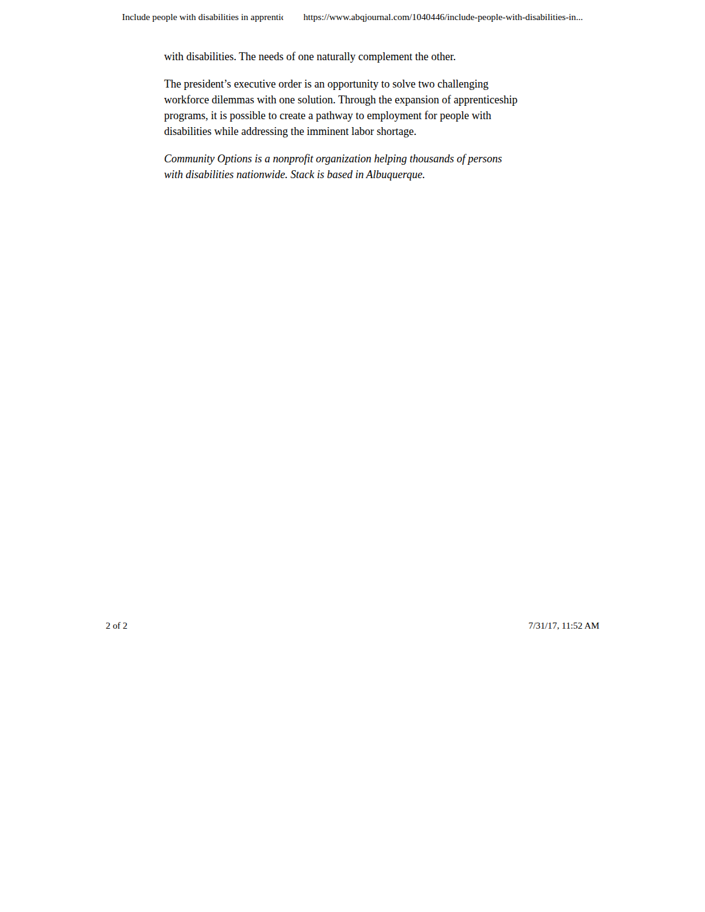Include people with disabilities in apprenticeship programs | Albuquerqu... https://www.abqjournal.com/1040446/include-people-with-disabilities-in...
with disabilities. The needs of one naturally complement the other.
The president’s executive order is an opportunity to solve two challenging workforce dilemmas with one solution. Through the expansion of apprenticeship programs, it is possible to create a pathway to employment for people with disabilities while addressing the imminent labor shortage.
Community Options is a nonprofit organization helping thousands of persons with disabilities nationwide. Stack is based in Albuquerque.
2 of 2 7/31/17, 11:52 AM